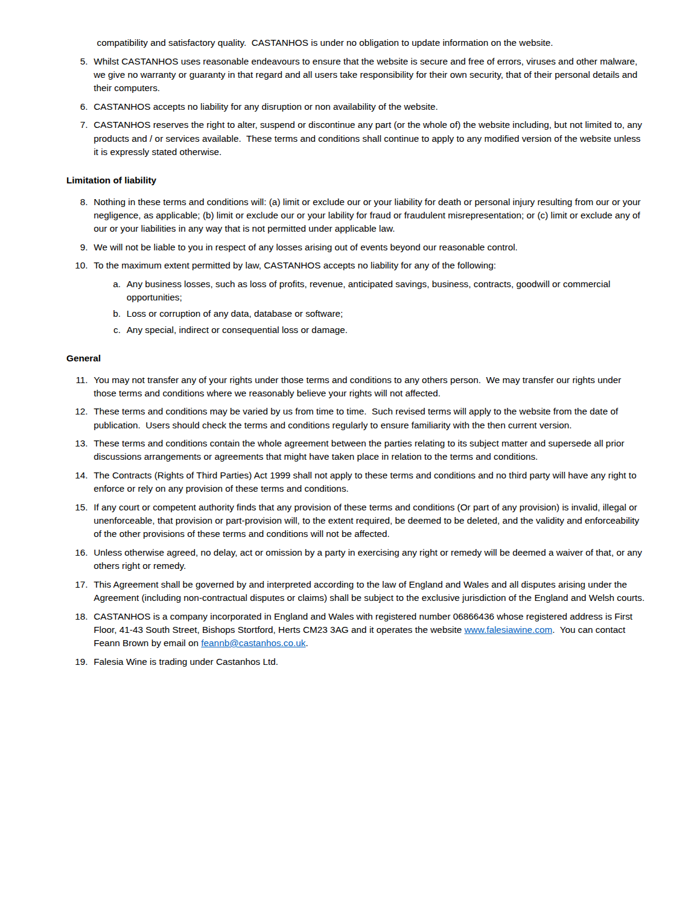compatibility and satisfactory quality. CASTANHOS is under no obligation to update information on the website.
Whilst CASTANHOS uses reasonable endeavours to ensure that the website is secure and free of errors, viruses and other malware, we give no warranty or guaranty in that regard and all users take responsibility for their own security, that of their personal details and their computers.
CASTANHOS accepts no liability for any disruption or non availability of the website.
CASTANHOS reserves the right to alter, suspend or discontinue any part (or the whole of) the website including, but not limited to, any products and / or services available. These terms and conditions shall continue to apply to any modified version of the website unless it is expressly stated otherwise.
Limitation of liability
Nothing in these terms and conditions will: (a) limit or exclude our or your liability for death or personal injury resulting from our or your negligence, as applicable; (b) limit or exclude our or your lability for fraud or fraudulent misrepresentation; or (c) limit or exclude any of our or your liabilities in any way that is not permitted under applicable law.
We will not be liable to you in respect of any losses arising out of events beyond our reasonable control.
To the maximum extent permitted by law, CASTANHOS accepts no liability for any of the following:
Any business losses, such as loss of profits, revenue, anticipated savings, business, contracts, goodwill or commercial opportunities;
Loss or corruption of any data, database or software;
Any special, indirect or consequential loss or damage.
General
You may not transfer any of your rights under those terms and conditions to any others person. We may transfer our rights under those terms and conditions where we reasonably believe your rights will not affected.
These terms and conditions may be varied by us from time to time. Such revised terms will apply to the website from the date of publication. Users should check the terms and conditions regularly to ensure familiarity with the then current version.
These terms and conditions contain the whole agreement between the parties relating to its subject matter and supersede all prior discussions arrangements or agreements that might have taken place in relation to the terms and conditions.
The Contracts (Rights of Third Parties) Act 1999 shall not apply to these terms and conditions and no third party will have any right to enforce or rely on any provision of these terms and conditions.
If any court or competent authority finds that any provision of these terms and conditions (Or part of any provision) is invalid, illegal or unenforceable, that provision or part-provision will, to the extent required, be deemed to be deleted, and the validity and enforceability of the other provisions of these terms and conditions will not be affected.
Unless otherwise agreed, no delay, act or omission by a party in exercising any right or remedy will be deemed a waiver of that, or any others right or remedy.
This Agreement shall be governed by and interpreted according to the law of England and Wales and all disputes arising under the Agreement (including non-contractual disputes or claims) shall be subject to the exclusive jurisdiction of the England and Welsh courts.
CASTANHOS is a company incorporated in England and Wales with registered number 06866436 whose registered address is First Floor, 41-43 South Street, Bishops Stortford, Herts CM23 3AG and it operates the website www.falesiawine.com. You can contact Feann Brown by email on feannb@castanhos.co.uk.
Falesia Wine is trading under Castanhos Ltd.